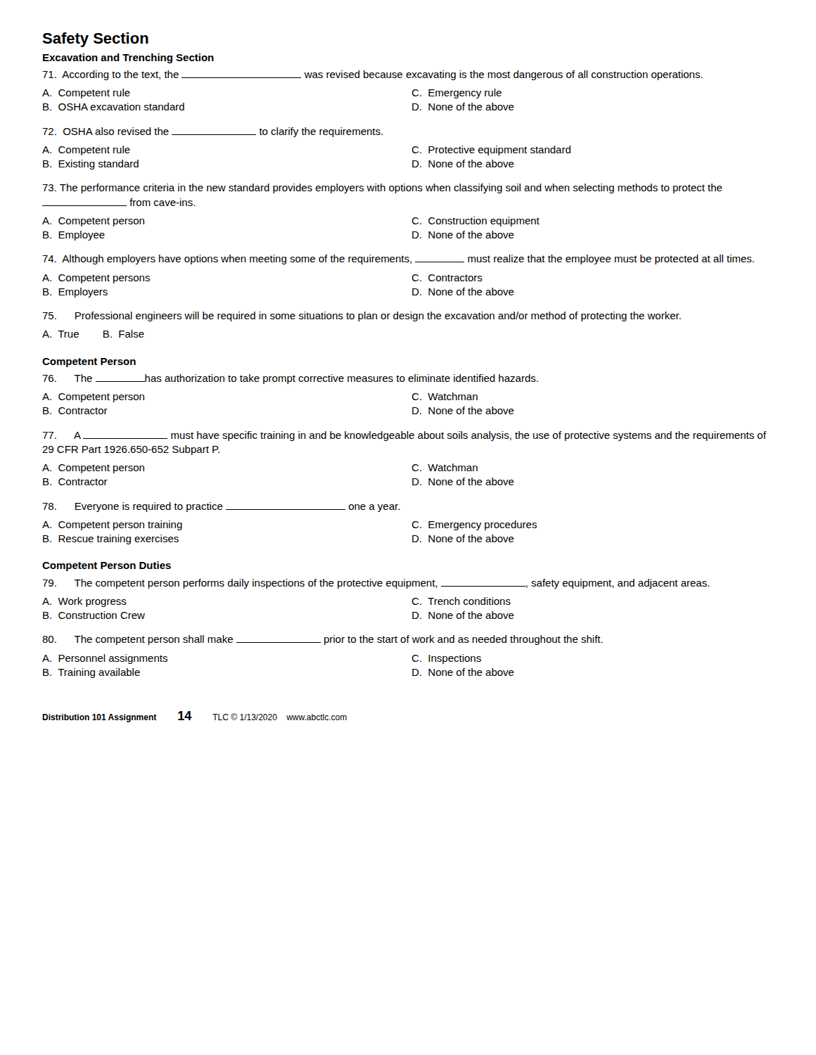Safety Section
Excavation and Trenching Section
71. According to the text, the was revised because excavating is the most dangerous of all construction operations.
A. Competent rule
C. Emergency rule
B. OSHA excavation standard
D. None of the above
72. OSHA also revised the to clarify the requirements.
A. Competent rule
C. Protective equipment standard
B. Existing standard
D. None of the above
73. The performance criteria in the new standard provides employers with options when classifying soil and when selecting methods to protect the from cave-ins.
A. Competent person
C. Construction equipment
B. Employee
D. None of the above
74. Although employers have options when meeting some of the requirements, must realize that the employee must be protected at all times.
A. Competent persons
C. Contractors
B. Employers
D. None of the above
75. Professional engineers will be required in some situations to plan or design the excavation and/or method of protecting the worker.
A. True B. False
Competent Person
76. The has authorization to take prompt corrective measures to eliminate identified hazards.
A. Competent person
C. Watchman
B. Contractor
D. None of the above
77. A must have specific training in and be knowledgeable about soils analysis, the use of protective systems and the requirements of 29 CFR Part 1926.650-652 Subpart P.
A. Competent person
C. Watchman
B. Contractor
D. None of the above
78. Everyone is required to practice one a year.
A. Competent person training
C. Emergency procedures
B. Rescue training exercises
D. None of the above
Competent Person Duties
79. The competent person performs daily inspections of the protective equipment, , safety equipment, and adjacent areas.
A. Work progress
C. Trench conditions
B. Construction Crew
D. None of the above
80. The competent person shall make prior to the start of work and as needed throughout the shift.
A. Personnel assignments
C. Inspections
B. Training available
D. None of the above
Distribution 101 Assignment 14 TLC © 1/13/2020 www.abctlc.com